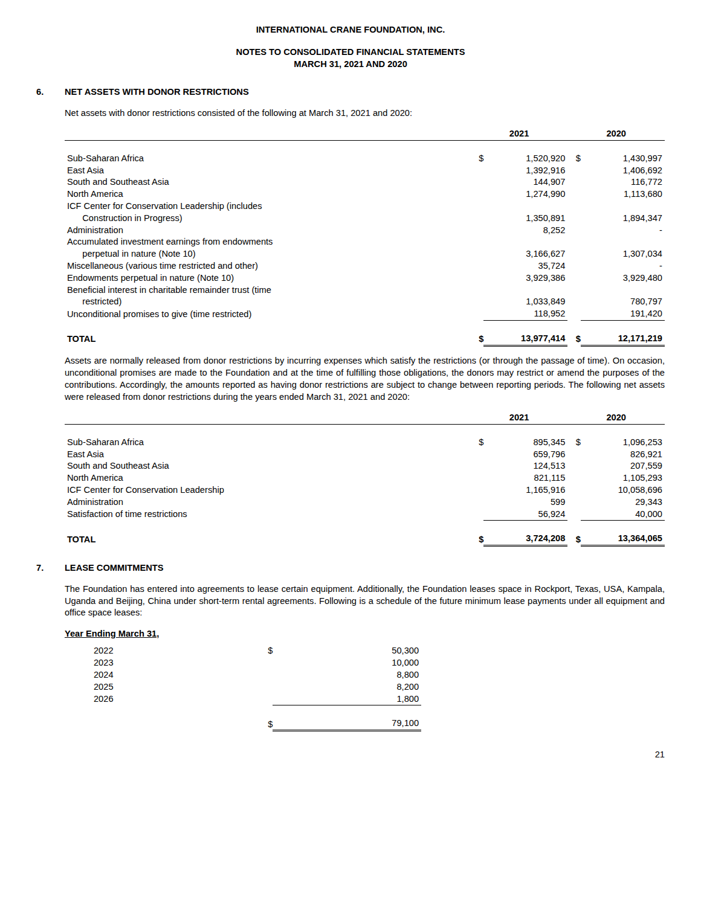INTERNATIONAL CRANE FOUNDATION, INC.
NOTES TO CONSOLIDATED FINANCIAL STATEMENTS
MARCH 31, 2021 AND 2020
6. NET ASSETS WITH DONOR RESTRICTIONS
Net assets with donor restrictions consisted of the following at March 31, 2021 and 2020:
| | 2021 | 2020 |
| --- | --- | --- |
| Sub-Saharan Africa | $ | 1,520,920 | $ | 1,430,997 |
| East Asia | | 1,392,916 | | 1,406,692 |
| South and Southeast Asia | | 144,907 | | 116,772 |
| North America | | 1,274,990 | | 1,113,680 |
| ICF Center for Conservation Leadership (includes | | | | |
| Construction in Progress) | | 1,350,891 | | 1,894,347 |
| Administration | | 8,252 | | - |
| Accumulated investment earnings from endowments | | | | |
| perpetual in nature (Note 10) | | 3,166,627 | | 1,307,034 |
| Miscellaneous (various time restricted and other) | | 35,724 | | - |
| Endowments perpetual in nature (Note 10) | | 3,929,386 | | 3,929,480 |
| Beneficial interest in charitable remainder trust (time | | | | |
| restricted) | | 1,033,849 | | 780,797 |
| Unconditional promises to give (time restricted) | | 118,952 | | 191,420 |
| TOTAL | $ | 13,977,414 | $ | 12,171,219 |
Assets are normally released from donor restrictions by incurring expenses which satisfy the restrictions (or through the passage of time). On occasion, unconditional promises are made to the Foundation and at the time of fulfilling those obligations, the donors may restrict or amend the purposes of the contributions. Accordingly, the amounts reported as having donor restrictions are subject to change between reporting periods. The following net assets were released from donor restrictions during the years ended March 31, 2021 and 2020:
| | 2021 | 2020 |
| --- | --- | --- |
| Sub-Saharan Africa | $ | 895,345 | $ | 1,096,253 |
| East Asia | | 659,796 | | 826,921 |
| South and Southeast Asia | | 124,513 | | 207,559 |
| North America | | 821,115 | | 1,105,293 |
| ICF Center for Conservation Leadership | | 1,165,916 | | 10,058,696 |
| Administration | | 599 | | 29,343 |
| Satisfaction of time restrictions | | 56,924 | | 40,000 |
| TOTAL | $ | 3,724,208 | $ | 13,364,065 |
7. LEASE COMMITMENTS
The Foundation has entered into agreements to lease certain equipment. Additionally, the Foundation leases space in Rockport, Texas, USA, Kampala, Uganda and Beijing, China under short-term rental agreements. Following is a schedule of the future minimum lease payments under all equipment and office space leases:
Year Ending March 31,
| 2022 | $ | 50,300 |
| 2023 | | 10,000 |
| 2024 | | 8,800 |
| 2025 | | 8,200 |
| 2026 | | 1,800 |
| | $ | 79,100 |
21